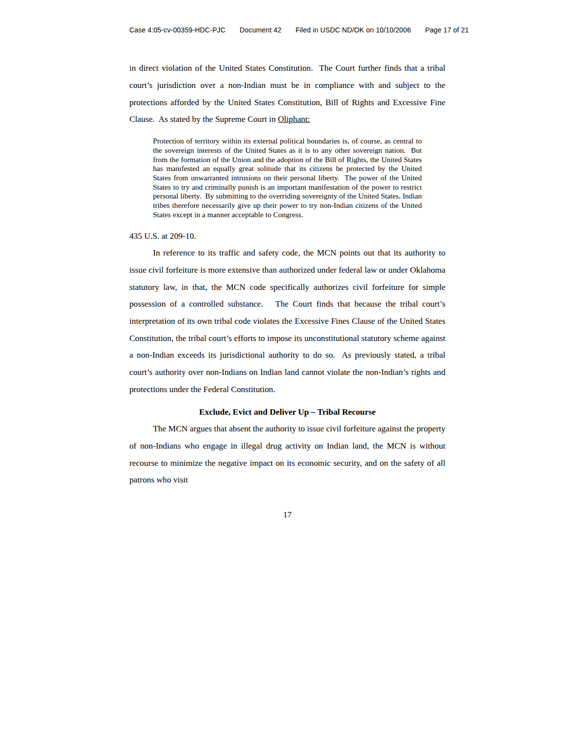Case 4:05-cv-00359-HDC-PJC Document 42 Filed in USDC ND/OK on 10/10/2006 Page 17 of 21
in direct violation of the United States Constitution. The Court further finds that a tribal court’s jurisdiction over a non-Indian must be in compliance with and subject to the protections afforded by the United States Constitution, Bill of Rights and Excessive Fine Clause. As stated by the Supreme Court in Oliphant:
Protection of territory within its external political boundaries is, of course, as central to the sovereign interests of the United States as it is to any other sovereign nation. But from the formation of the Union and the adoption of the Bill of Rights, the United States has manifested an equally great solitude that its citizens be protected by the United States from unwarranted intrusions on their personal liberty. The power of the United States to try and criminally punish is an important manifestation of the power to restrict personal liberty. By submitting to the overriding sovereignty of the United States, Indian tribes therefore necessarily give up their power to try non-Indian citizens of the United States except in a manner acceptable to Congress.
435 U.S. at 209-10.
In reference to its traffic and safety code, the MCN points out that its authority to issue civil forfeiture is more extensive than authorized under federal law or under Oklahoma statutory law, in that, the MCN code specifically authorizes civil forfeiture for simple possession of a controlled substance. The Court finds that because the tribal court’s interpretation of its own tribal code violates the Excessive Fines Clause of the United States Constitution, the tribal court’s efforts to impose its unconstitutional statutory scheme against a non-Indian exceeds its jurisdictional authority to do so. As previously stated, a tribal court’s authority over non-Indians on Indian land cannot violate the non-Indian’s rights and protections under the Federal Constitution.
Exclude, Evict and Deliver Up – Tribal Recourse
The MCN argues that absent the authority to issue civil forfeiture against the property of non-Indians who engage in illegal drug activity on Indian land, the MCN is without recourse to minimize the negative impact on its economic security, and on the safety of all patrons who visit
17